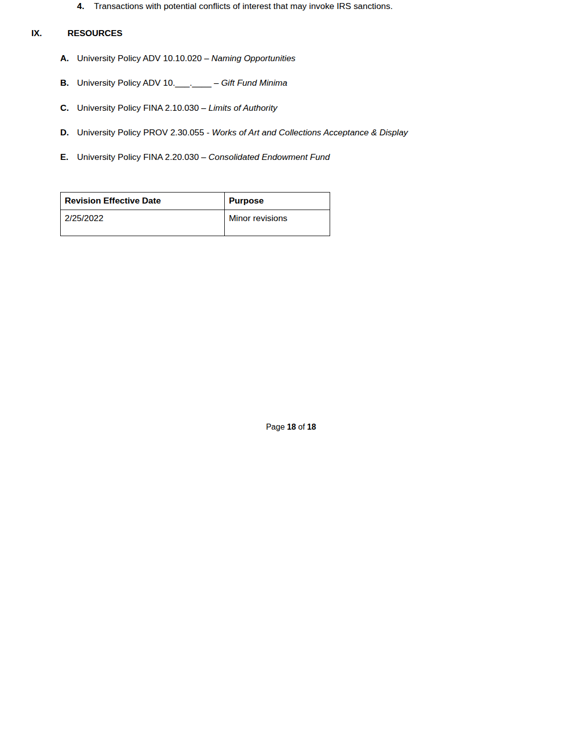4.
Transactions with potential conflicts of interest that may invoke IRS sanctions.
IX.
RESOURCES
A.
University Policy ADV 10.10.020 – Naming Opportunities
B.
University Policy ADV 10.___.____ – Gift Fund Minima
C.
University Policy FINA 2.10.030 – Limits of Authority
D.
University Policy PROV 2.30.055 - Works of Art and Collections Acceptance & Display
E.
University Policy FINA 2.20.030 – Consolidated Endowment Fund
| Revision Effective Date | Purpose |
| --- | --- |
| 2/25/2022 | Minor revisions |
Page 18 of 18